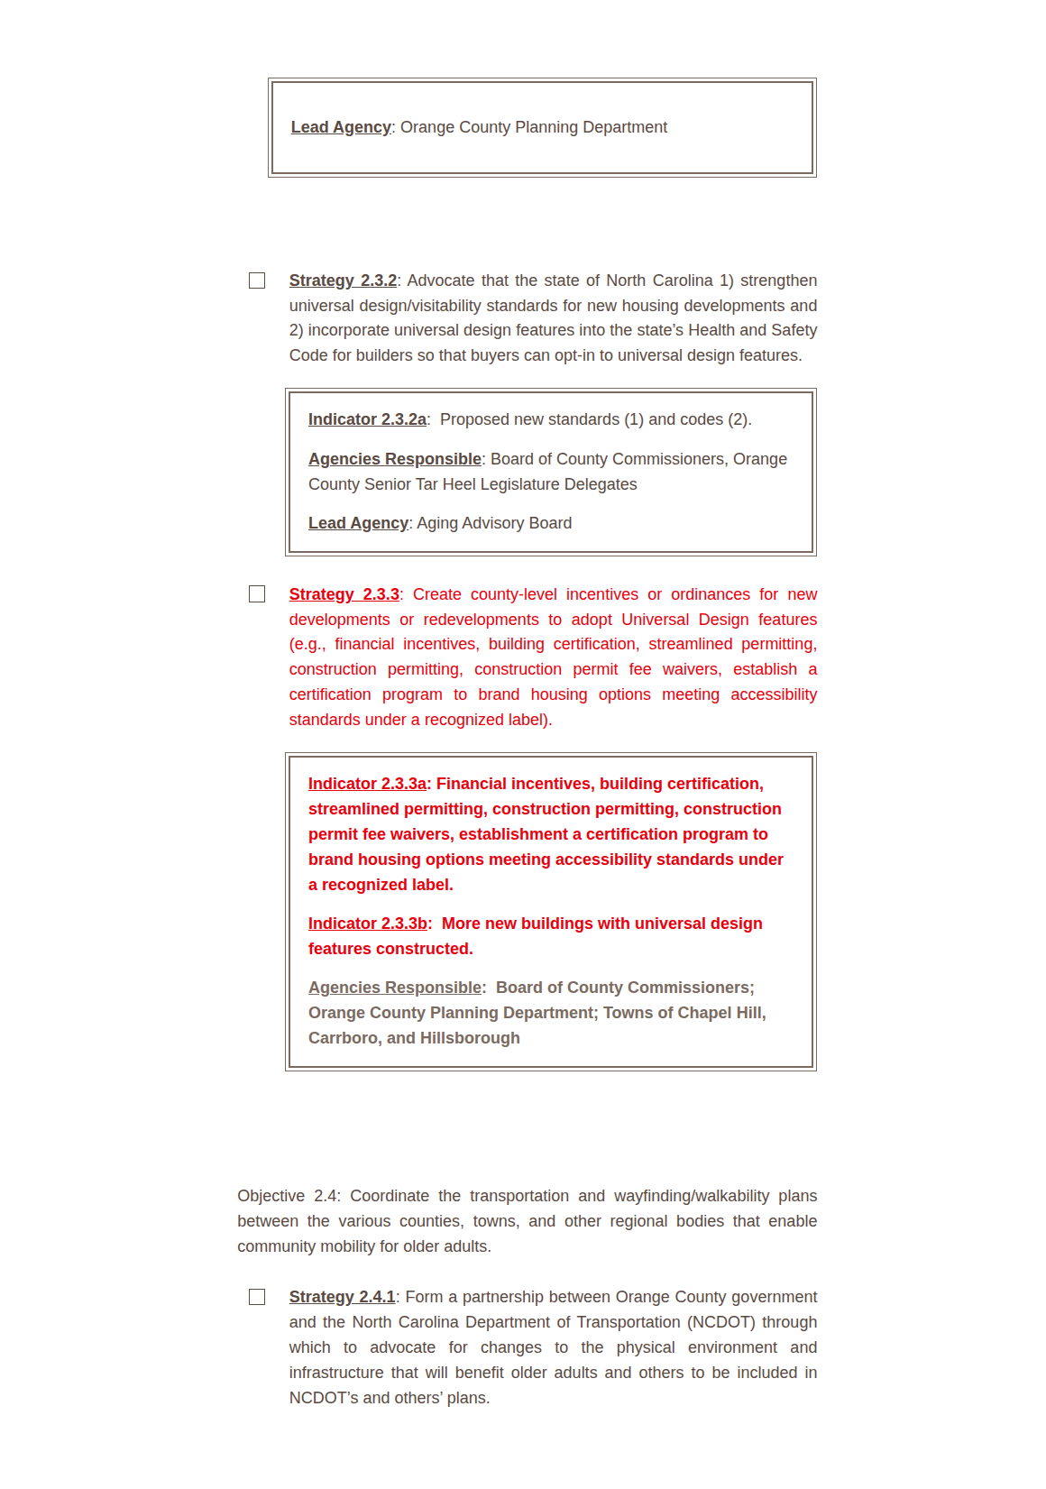Lead Agency: Orange County Planning Department
Strategy 2.3.2: Advocate that the state of North Carolina 1) strengthen universal design/visitability standards for new housing developments and 2) incorporate universal design features into the state’s Health and Safety Code for builders so that buyers can opt-in to universal design features.
Indicator 2.3.2a: Proposed new standards (1) and codes (2).
Agencies Responsible: Board of County Commissioners, Orange County Senior Tar Heel Legislature Delegates
Lead Agency: Aging Advisory Board
Strategy 2.3.3: Create county-level incentives or ordinances for new developments or redevelopments to adopt Universal Design features (e.g., financial incentives, building certification, streamlined permitting, construction permitting, construction permit fee waivers, establish a certification program to brand housing options meeting accessibility standards under a recognized label).
Indicator 2.3.3a: Financial incentives, building certification, streamlined permitting, construction permitting, construction permit fee waivers, establishment a certification program to brand housing options meeting accessibility standards under a recognized label.
Indicator 2.3.3b: More new buildings with universal design features constructed.
Agencies Responsible: Board of County Commissioners; Orange County Planning Department; Towns of Chapel Hill, Carrboro, and Hillsborough
Objective 2.4: Coordinate the transportation and wayfinding/walkability plans between the various counties, towns, and other regional bodies that enable community mobility for older adults.
Strategy 2.4.1: Form a partnership between Orange County government and the North Carolina Department of Transportation (NCDOT) through which to advocate for changes to the physical environment and infrastructure that will benefit older adults and others to be included in NCDOT’s and others’ plans.